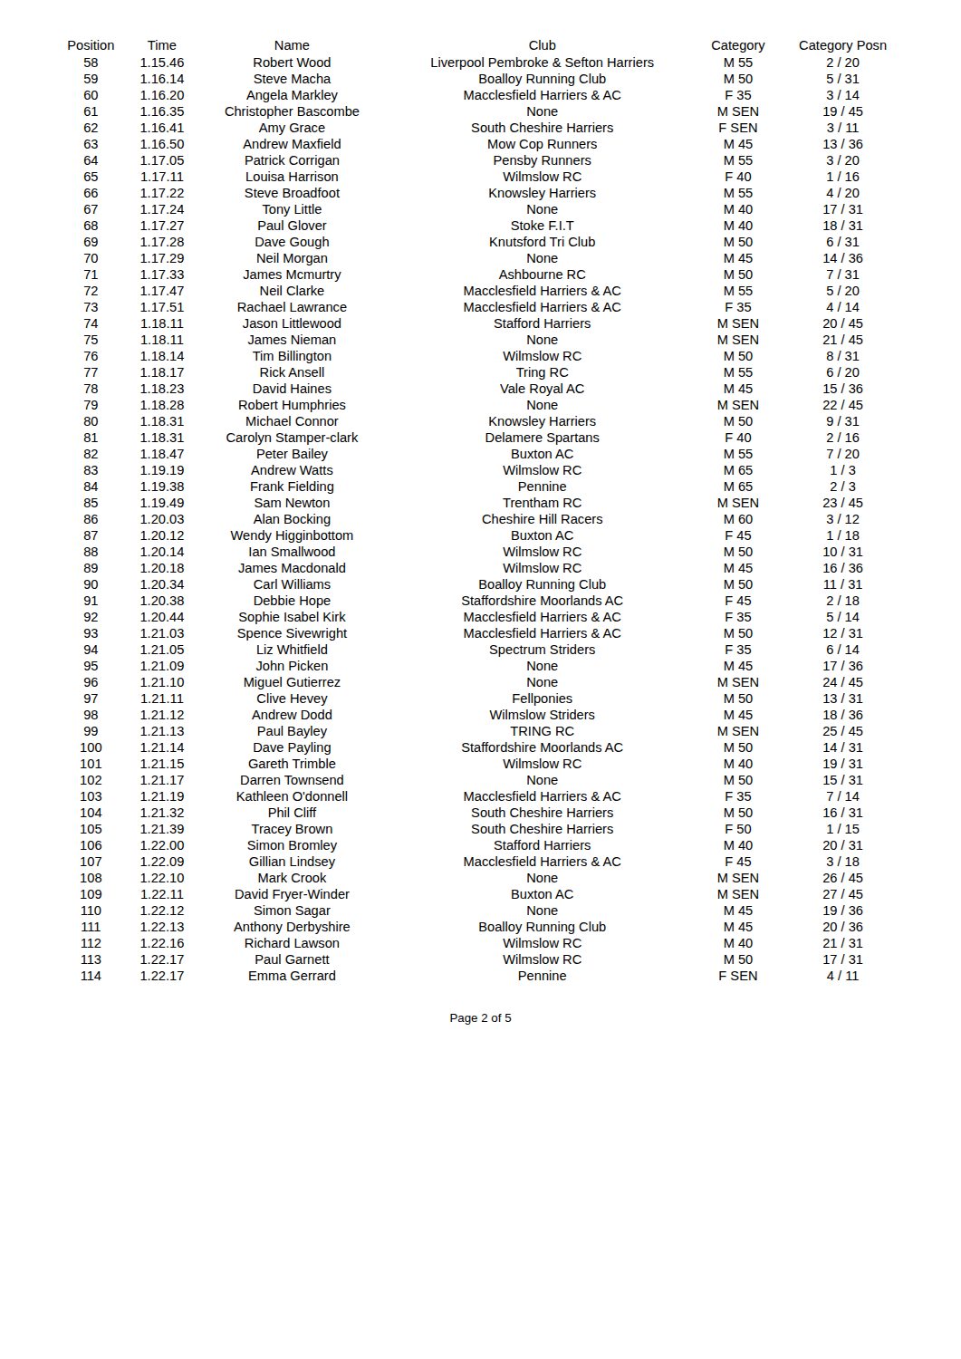| Position | Time | Name | Club | Category | Category Posn |
| --- | --- | --- | --- | --- | --- |
| 58 | 1.15.46 | Robert Wood | Liverpool Pembroke & Sefton Harriers | M 55 | 2 / 20 |
| 59 | 1.16.14 | Steve Macha | Boalloy Running Club | M 50 | 5 / 31 |
| 60 | 1.16.20 | Angela Markley | Macclesfield Harriers & AC | F 35 | 3 / 14 |
| 61 | 1.16.35 | Christopher Bascombe | None | M SEN | 19 / 45 |
| 62 | 1.16.41 | Amy Grace | South Cheshire Harriers | F SEN | 3 / 11 |
| 63 | 1.16.50 | Andrew Maxfield | Mow Cop Runners | M 45 | 13 / 36 |
| 64 | 1.17.05 | Patrick Corrigan | Pensby Runners | M 55 | 3 / 20 |
| 65 | 1.17.11 | Louisa Harrison | Wilmslow RC | F 40 | 1 / 16 |
| 66 | 1.17.22 | Steve Broadfoot | Knowsley Harriers | M 55 | 4 / 20 |
| 67 | 1.17.24 | Tony Little | None | M 40 | 17 / 31 |
| 68 | 1.17.27 | Paul Glover | Stoke F.I.T | M 40 | 18 / 31 |
| 69 | 1.17.28 | Dave Gough | Knutsford Tri Club | M 50 | 6 / 31 |
| 70 | 1.17.29 | Neil Morgan | None | M 45 | 14 / 36 |
| 71 | 1.17.33 | James Mcmurtry | Ashbourne RC | M 50 | 7 / 31 |
| 72 | 1.17.47 | Neil Clarke | Macclesfield Harriers & AC | M 55 | 5 / 20 |
| 73 | 1.17.51 | Rachael Lawrance | Macclesfield Harriers & AC | F 35 | 4 / 14 |
| 74 | 1.18.11 | Jason Littlewood | Stafford Harriers | M SEN | 20 / 45 |
| 75 | 1.18.11 | James Nieman | None | M SEN | 21 / 45 |
| 76 | 1.18.14 | Tim Billington | Wilmslow RC | M 50 | 8 / 31 |
| 77 | 1.18.17 | Rick Ansell | Tring RC | M 55 | 6 / 20 |
| 78 | 1.18.23 | David Haines | Vale Royal AC | M 45 | 15 / 36 |
| 79 | 1.18.28 | Robert Humphries | None | M SEN | 22 / 45 |
| 80 | 1.18.31 | Michael Connor | Knowsley Harriers | M 50 | 9 / 31 |
| 81 | 1.18.31 | Carolyn Stamper-clark | Delamere Spartans | F 40 | 2 / 16 |
| 82 | 1.18.47 | Peter Bailey | Buxton AC | M 55 | 7 / 20 |
| 83 | 1.19.19 | Andrew Watts | Wilmslow RC | M 65 | 1 / 3 |
| 84 | 1.19.38 | Frank Fielding | Pennine | M 65 | 2 / 3 |
| 85 | 1.19.49 | Sam Newton | Trentham RC | M SEN | 23 / 45 |
| 86 | 1.20.03 | Alan Bocking | Cheshire Hill Racers | M 60 | 3 / 12 |
| 87 | 1.20.12 | Wendy Higginbottom | Buxton AC | F 45 | 1 / 18 |
| 88 | 1.20.14 | Ian Smallwood | Wilmslow RC | M 50 | 10 / 31 |
| 89 | 1.20.18 | James Macdonald | Wilmslow RC | M 45 | 16 / 36 |
| 90 | 1.20.34 | Carl Williams | Boalloy Running Club | M 50 | 11 / 31 |
| 91 | 1.20.38 | Debbie Hope | Staffordshire Moorlands AC | F 45 | 2 / 18 |
| 92 | 1.20.44 | Sophie Isabel Kirk | Macclesfield Harriers & AC | F 35 | 5 / 14 |
| 93 | 1.21.03 | Spence Sivewright | Macclesfield Harriers & AC | M 50 | 12 / 31 |
| 94 | 1.21.05 | Liz Whitfield | Spectrum Striders | F 35 | 6 / 14 |
| 95 | 1.21.09 | John Picken | None | M 45 | 17 / 36 |
| 96 | 1.21.10 | Miguel Gutierrez | None | M SEN | 24 / 45 |
| 97 | 1.21.11 | Clive Hevey | Fellponies | M 50 | 13 / 31 |
| 98 | 1.21.12 | Andrew Dodd | Wilmslow Striders | M 45 | 18 / 36 |
| 99 | 1.21.13 | Paul Bayley | TRING RC | M SEN | 25 / 45 |
| 100 | 1.21.14 | Dave Payling | Staffordshire Moorlands AC | M 50 | 14 / 31 |
| 101 | 1.21.15 | Gareth Trimble | Wilmslow RC | M 40 | 19 / 31 |
| 102 | 1.21.17 | Darren Townsend | None | M 50 | 15 / 31 |
| 103 | 1.21.19 | Kathleen O'donnell | Macclesfield Harriers & AC | F 35 | 7 / 14 |
| 104 | 1.21.32 | Phil Cliff | South Cheshire Harriers | M 50 | 16 / 31 |
| 105 | 1.21.39 | Tracey Brown | South Cheshire Harriers | F 50 | 1 / 15 |
| 106 | 1.22.00 | Simon Bromley | Stafford Harriers | M 40 | 20 / 31 |
| 107 | 1.22.09 | Gillian Lindsey | Macclesfield Harriers & AC | F 45 | 3 / 18 |
| 108 | 1.22.10 | Mark Crook | None | M SEN | 26 / 45 |
| 109 | 1.22.11 | David Fryer-Winder | Buxton AC | M SEN | 27 / 45 |
| 110 | 1.22.12 | Simon Sagar | None | M 45 | 19 / 36 |
| 111 | 1.22.13 | Anthony Derbyshire | Boalloy Running Club | M 45 | 20 / 36 |
| 112 | 1.22.16 | Richard Lawson | Wilmslow RC | M 40 | 21 / 31 |
| 113 | 1.22.17 | Paul Garnett | Wilmslow RC | M 50 | 17 / 31 |
| 114 | 1.22.17 | Emma Gerrard | Pennine | F SEN | 4 / 11 |
Page 2 of 5